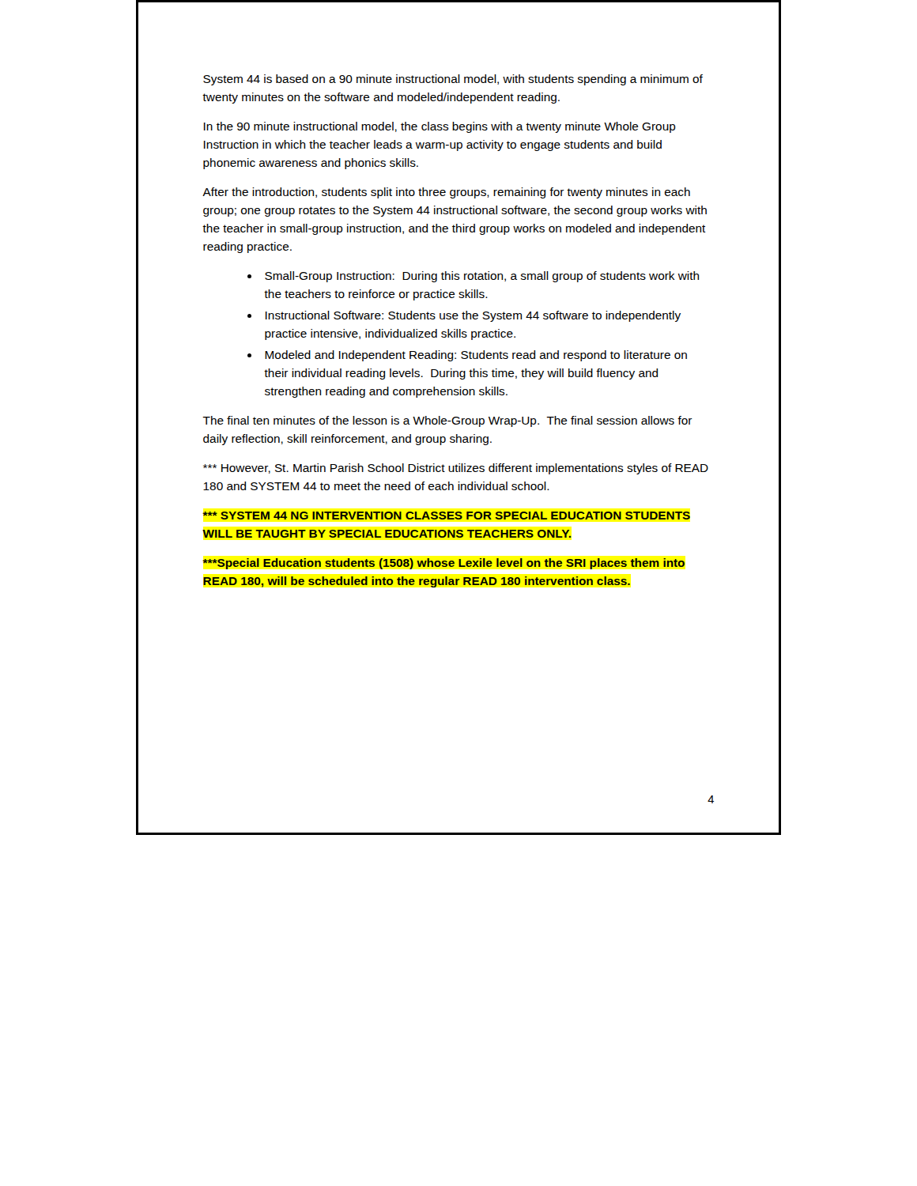System 44 is based on a 90 minute instructional model, with students spending a minimum of twenty minutes on the software and modeled/independent reading.
In the 90 minute instructional model, the class begins with a twenty minute Whole Group Instruction in which the teacher leads a warm-up activity to engage students and build phonemic awareness and phonics skills.
After the introduction, students split into three groups, remaining for twenty minutes in each group; one group rotates to the System 44 instructional software, the second group works with the teacher in small-group instruction, and the third group works on modeled and independent reading practice.
Small-Group Instruction: During this rotation, a small group of students work with the teachers to reinforce or practice skills.
Instructional Software: Students use the System 44 software to independently practice intensive, individualized skills practice.
Modeled and Independent Reading: Students read and respond to literature on their individual reading levels. During this time, they will build fluency and strengthen reading and comprehension skills.
The final ten minutes of the lesson is a Whole-Group Wrap-Up. The final session allows for daily reflection, skill reinforcement, and group sharing.
*** However, St. Martin Parish School District utilizes different implementations styles of READ 180 and SYSTEM 44 to meet the need of each individual school.
*** SYSTEM 44 NG INTERVENTION CLASSES FOR SPECIAL EDUCATION STUDENTS WILL BE TAUGHT BY SPECIAL EDUCATIONS TEACHERS ONLY.
***Special Education students (1508) whose Lexile level on the SRI places them into READ 180, will be scheduled into the regular READ 180 intervention class.
4